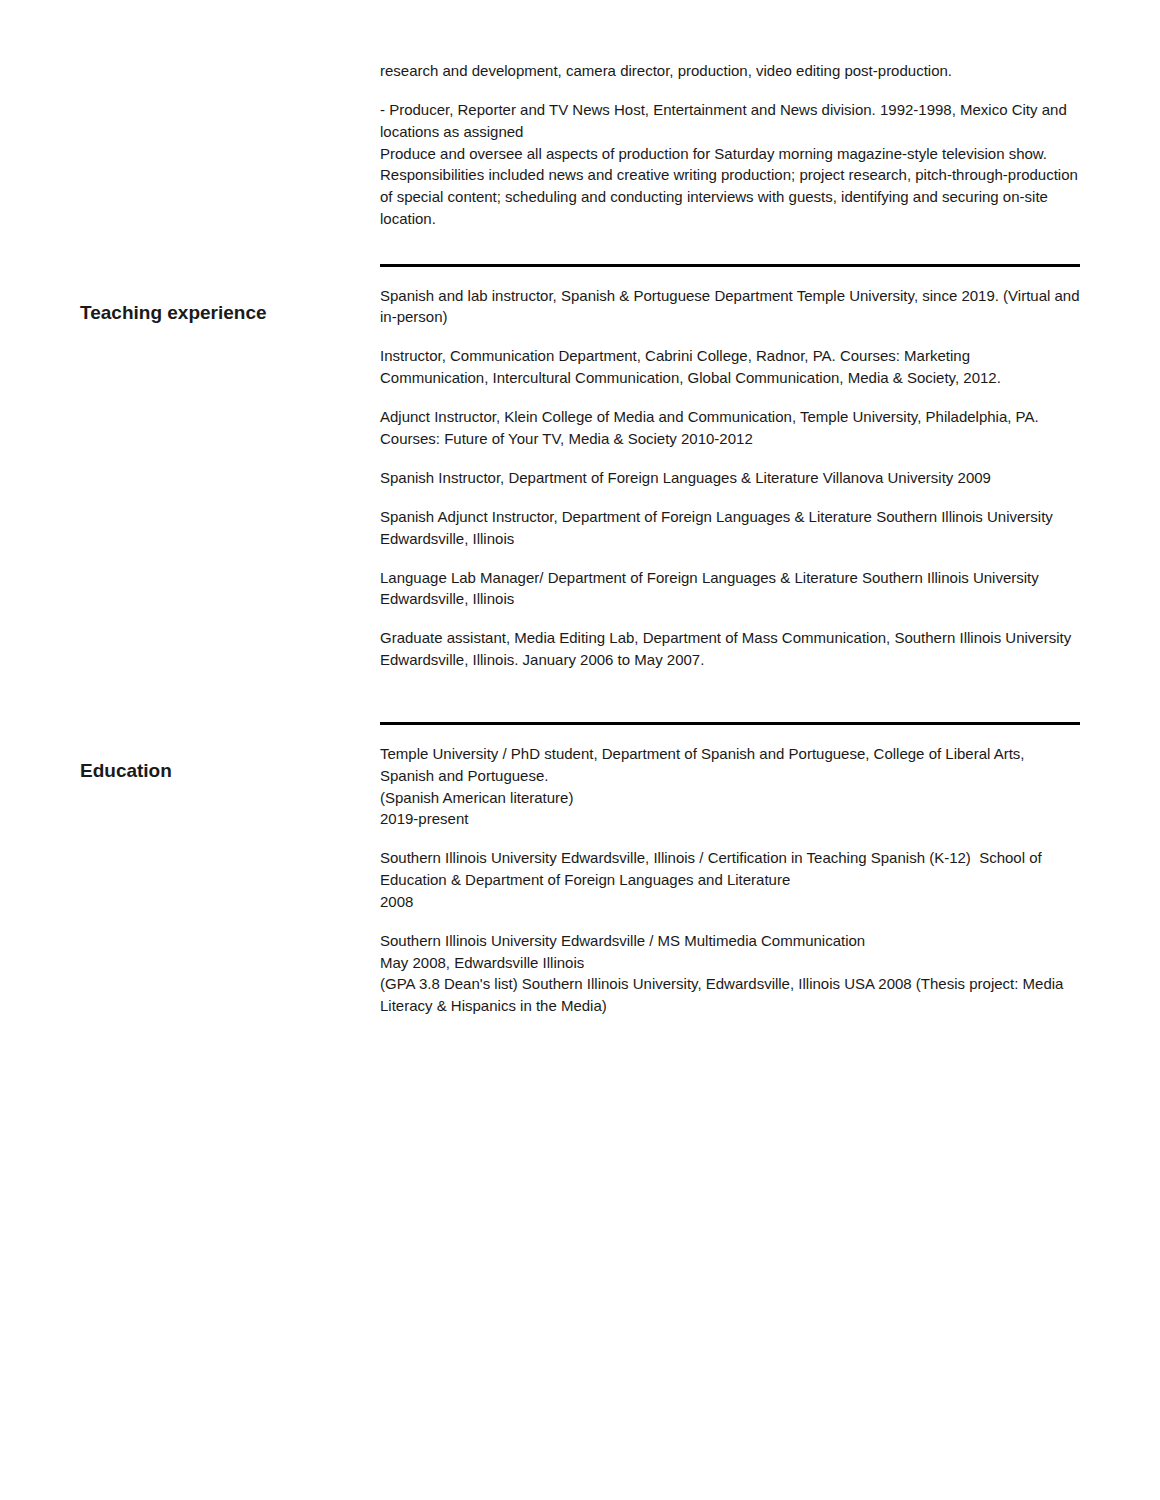research and development, camera director, production, video editing post-production.
- Producer, Reporter and TV News Host, Entertainment and News division. 1992-1998, Mexico City and locations as assigned
Produce and oversee all aspects of production for Saturday morning magazine-style television show. Responsibilities included news and creative writing production; project research, pitch-through-production of special content; scheduling and conducting interviews with guests, identifying and securing on-site location.
Teaching experience
Spanish and lab instructor, Spanish & Portuguese Department Temple University, since 2019. (Virtual and in-person)
Instructor, Communication Department, Cabrini College, Radnor, PA. Courses: Marketing Communication, Intercultural Communication, Global Communication, Media & Society, 2012.
Adjunct Instructor, Klein College of Media and Communication, Temple University, Philadelphia, PA. Courses: Future of Your TV, Media & Society 2010-2012
Spanish Instructor, Department of Foreign Languages & Literature Villanova University 2009
Spanish Adjunct Instructor, Department of Foreign Languages & Literature Southern Illinois University Edwardsville, Illinois
Language Lab Manager/ Department of Foreign Languages & Literature Southern Illinois University Edwardsville, Illinois
Graduate assistant, Media Editing Lab, Department of Mass Communication, Southern Illinois University Edwardsville, Illinois. January 2006 to May 2007.
Education
Temple University / PhD student, Department of Spanish and Portuguese, College of Liberal Arts, Spanish and Portuguese.
(Spanish American literature)
2019-present
Southern Illinois University Edwardsville, Illinois / Certification in Teaching Spanish (K-12) School of Education & Department of Foreign Languages and Literature
2008
Southern Illinois University Edwardsville / MS Multimedia Communication
May 2008, Edwardsville Illinois
(GPA 3.8 Dean's list) Southern Illinois University, Edwardsville, Illinois USA 2008 (Thesis project: Media Literacy & Hispanics in the Media)